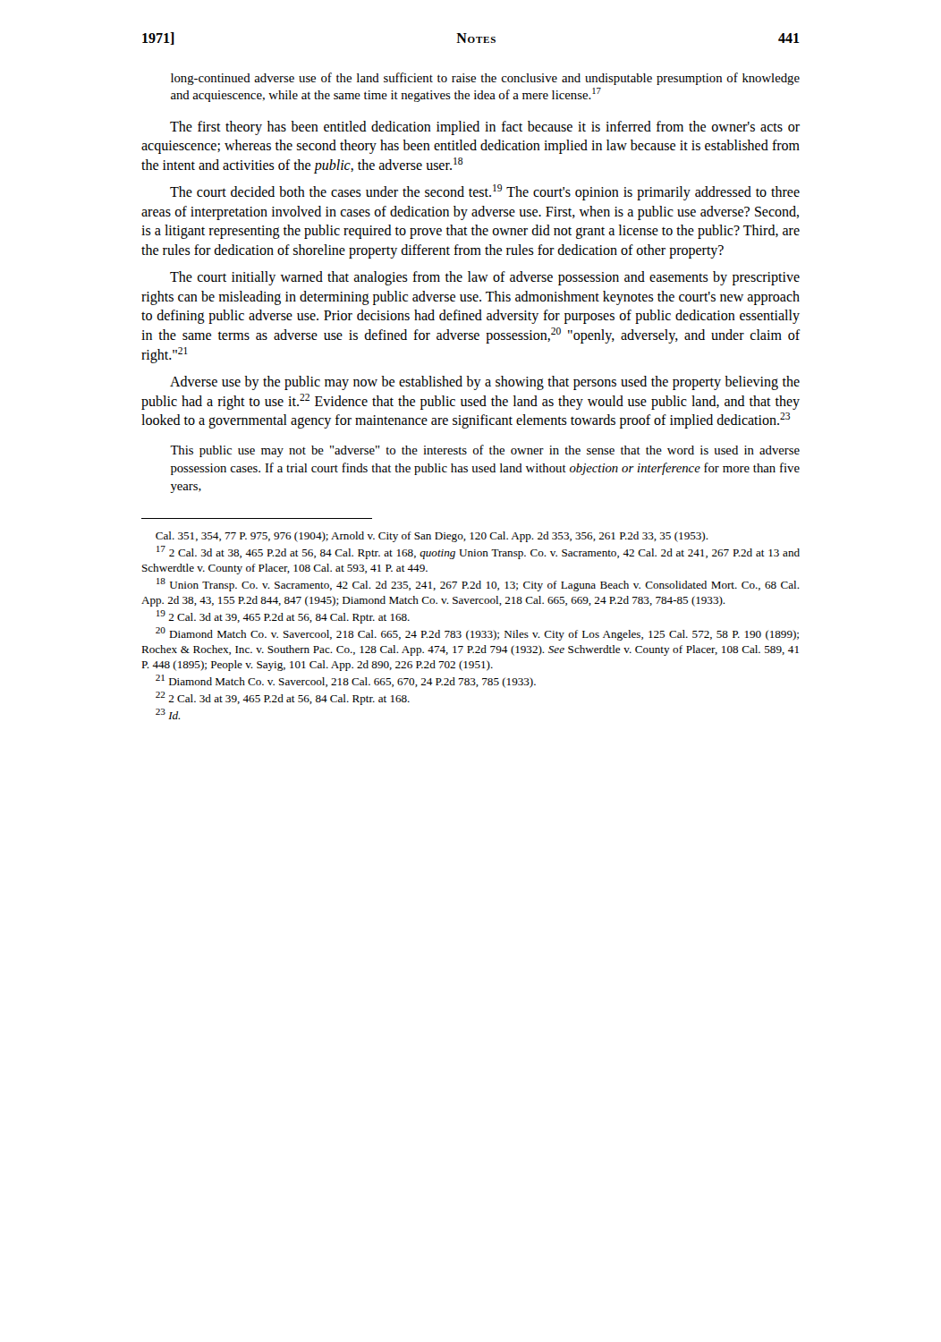1971] Notes 441
long-continued adverse use of the land sufficient to raise the conclusive and undisputable presumption of knowledge and acquiescence, while at the same time it negatives the idea of a mere license.17
The first theory has been entitled dedication implied in fact because it is inferred from the owner's acts or acquiescence; whereas the second theory has been entitled dedication implied in law because it is established from the intent and activities of the public, the adverse user.18
The court decided both the cases under the second test.19 The court's opinion is primarily addressed to three areas of interpretation involved in cases of dedication by adverse use. First, when is a public use adverse? Second, is a litigant representing the public required to prove that the owner did not grant a license to the public? Third, are the rules for dedication of shoreline property different from the rules for dedication of other property?
The court initially warned that analogies from the law of adverse possession and easements by prescriptive rights can be misleading in determining public adverse use. This admonishment keynotes the court's new approach to defining public adverse use. Prior decisions had defined adversity for purposes of public dedication essentially in the same terms as adverse use is defined for adverse possession,20 "openly, adversely, and under claim of right."21
Adverse use by the public may now be established by a showing that persons used the property believing the public had a right to use it.22 Evidence that the public used the land as they would use public land, and that they looked to a governmental agency for maintenance are significant elements towards proof of implied dedication.23
This public use may not be "adverse" to the interests of the owner in the sense that the word is used in adverse possession cases. If a trial court finds that the public has used land without objection or interference for more than five years,
Cal. 351, 354, 77 P. 975, 976 (1904); Arnold v. City of San Diego, 120 Cal. App. 2d 353, 356, 261 P.2d 33, 35 (1953).
17 2 Cal. 3d at 38, 465 P.2d at 56, 84 Cal. Rptr. at 168, quoting Union Transp. Co. v. Sacramento, 42 Cal. 2d at 241, 267 P.2d at 13 and Schwerdtle v. County of Placer, 108 Cal. at 593, 41 P. at 449.
18 Union Transp. Co. v. Sacramento, 42 Cal. 2d 235, 241, 267 P.2d 10, 13; City of Laguna Beach v. Consolidated Mort. Co., 68 Cal. App. 2d 38, 43, 155 P.2d 844, 847 (1945); Diamond Match Co. v. Savercool, 218 Cal. 665, 669, 24 P.2d 783, 784-85 (1933).
19 2 Cal. 3d at 39, 465 P.2d at 56, 84 Cal. Rptr. at 168.
20 Diamond Match Co. v. Savercool, 218 Cal. 665, 24 P.2d 783 (1933); Niles v. City of Los Angeles, 125 Cal. 572, 58 P. 190 (1899); Rochex & Rochex, Inc. v. Southern Pac. Co., 128 Cal. App. 474, 17 P.2d 794 (1932). See Schwerdtle v. County of Placer, 108 Cal. 589, 41 P. 448 (1895); People v. Sayig, 101 Cal. App. 2d 890, 226 P.2d 702 (1951).
21 Diamond Match Co. v. Savercool, 218 Cal. 665, 670, 24 P.2d 783, 785 (1933).
22 2 Cal. 3d at 39, 465 P.2d at 56, 84 Cal. Rptr. at 168.
23 Id.